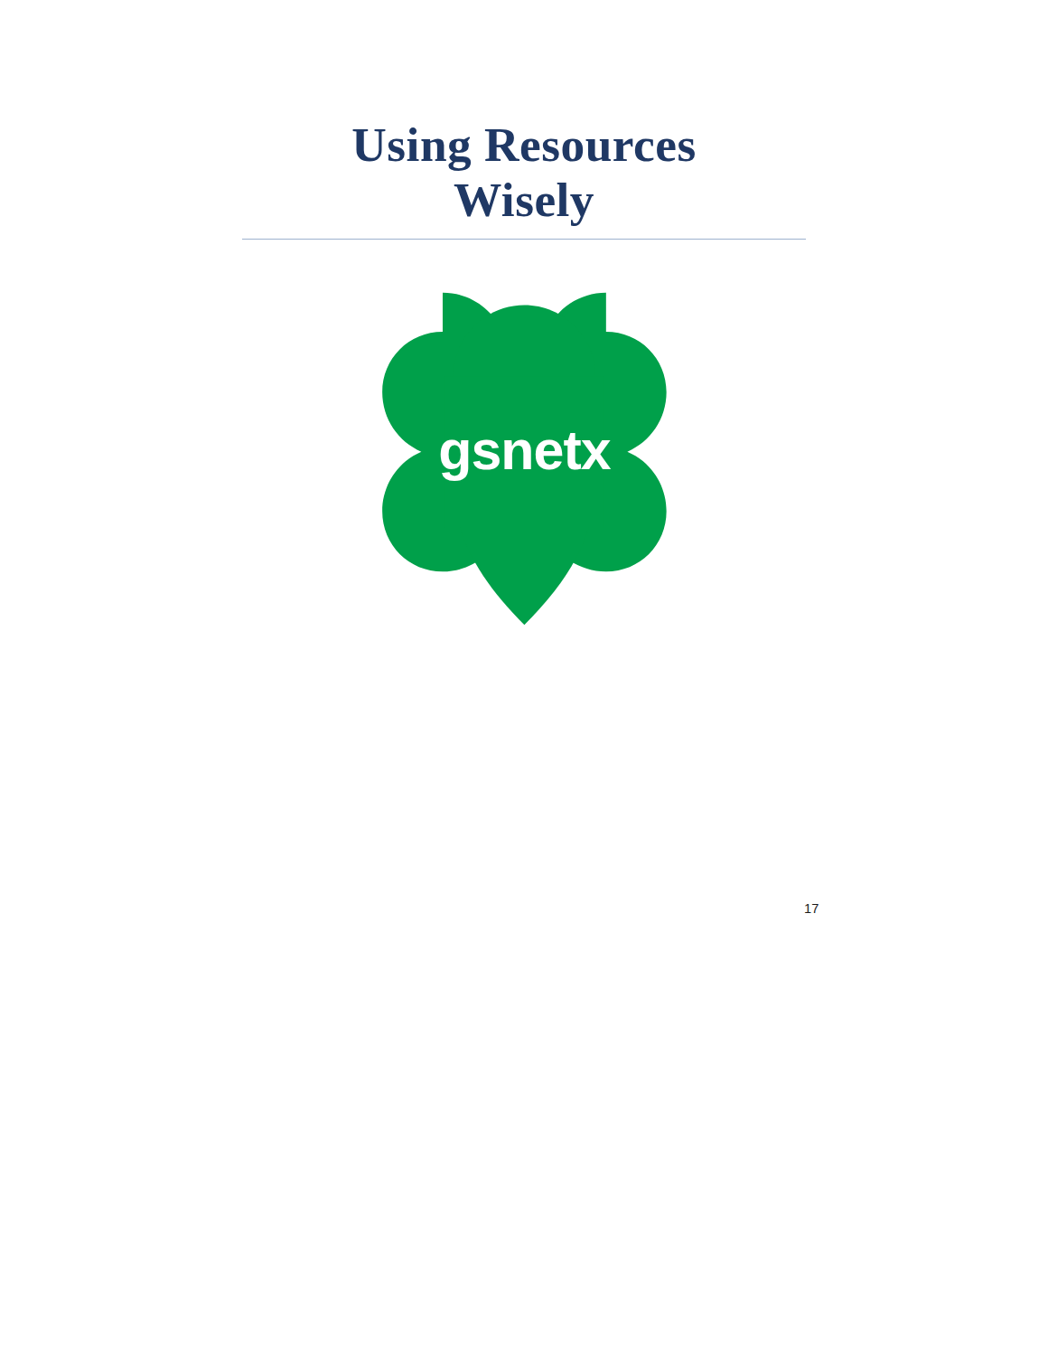Using Resources
Wisely
gsnetx trefoil logo gsnetx
17